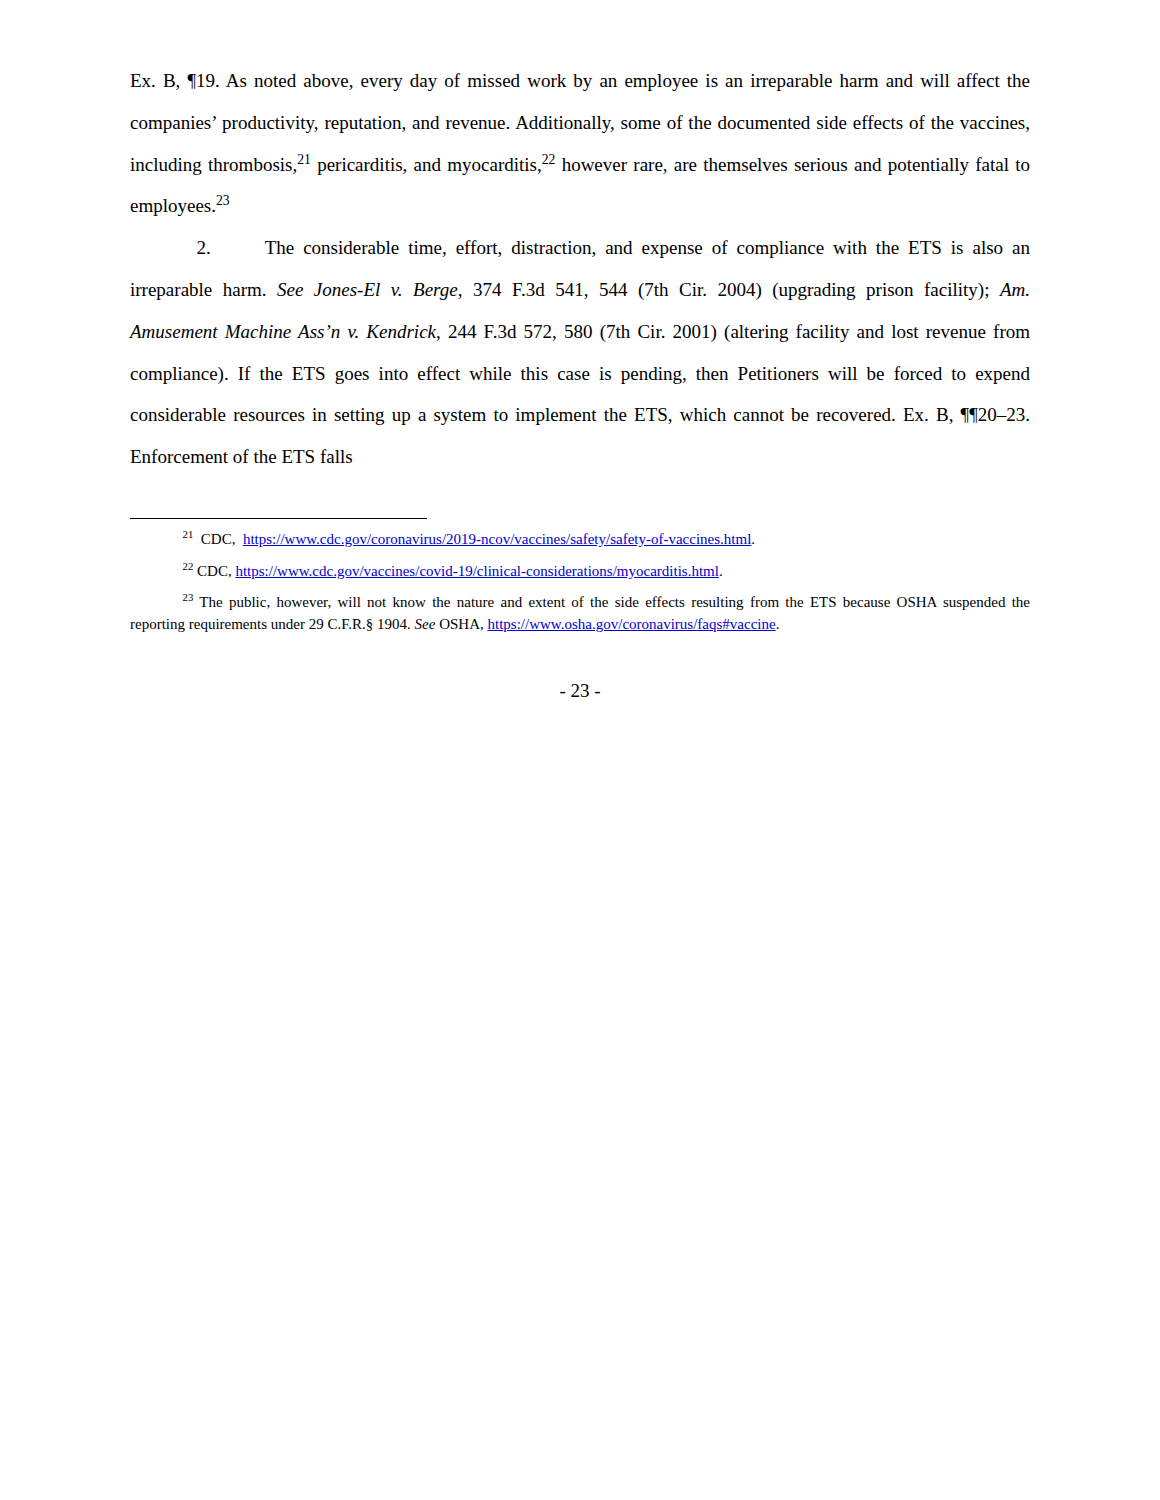Ex. B, ¶19. As noted above, every day of missed work by an employee is an irreparable harm and will affect the companies’ productivity, reputation, and revenue. Additionally, some of the documented side effects of the vaccines, including thrombosis,21 pericarditis, and myocarditis,22 however rare, are themselves serious and potentially fatal to employees.23
2. The considerable time, effort, distraction, and expense of compliance with the ETS is also an irreparable harm. See Jones-El v. Berge, 374 F.3d 541, 544 (7th Cir. 2004) (upgrading prison facility); Am. Amusement Machine Ass’n v. Kendrick, 244 F.3d 572, 580 (7th Cir. 2001) (altering facility and lost revenue from compliance). If the ETS goes into effect while this case is pending, then Petitioners will be forced to expend considerable resources in setting up a system to implement the ETS, which cannot be recovered. Ex. B, ¶¶20–23. Enforcement of the ETS falls
21 CDC, https://www.cdc.gov/coronavirus/2019-ncov/vaccines/safety/safety-of-vaccines.html.
22 CDC, https://www.cdc.gov/vaccines/covid-19/clinical-considerations/myocarditis.html.
23 The public, however, will not know the nature and extent of the side effects resulting from the ETS because OSHA suspended the reporting requirements under 29 C.F.R.§ 1904. See OSHA, https://www.osha.gov/coronavirus/faqs#vaccine.
- 23 -